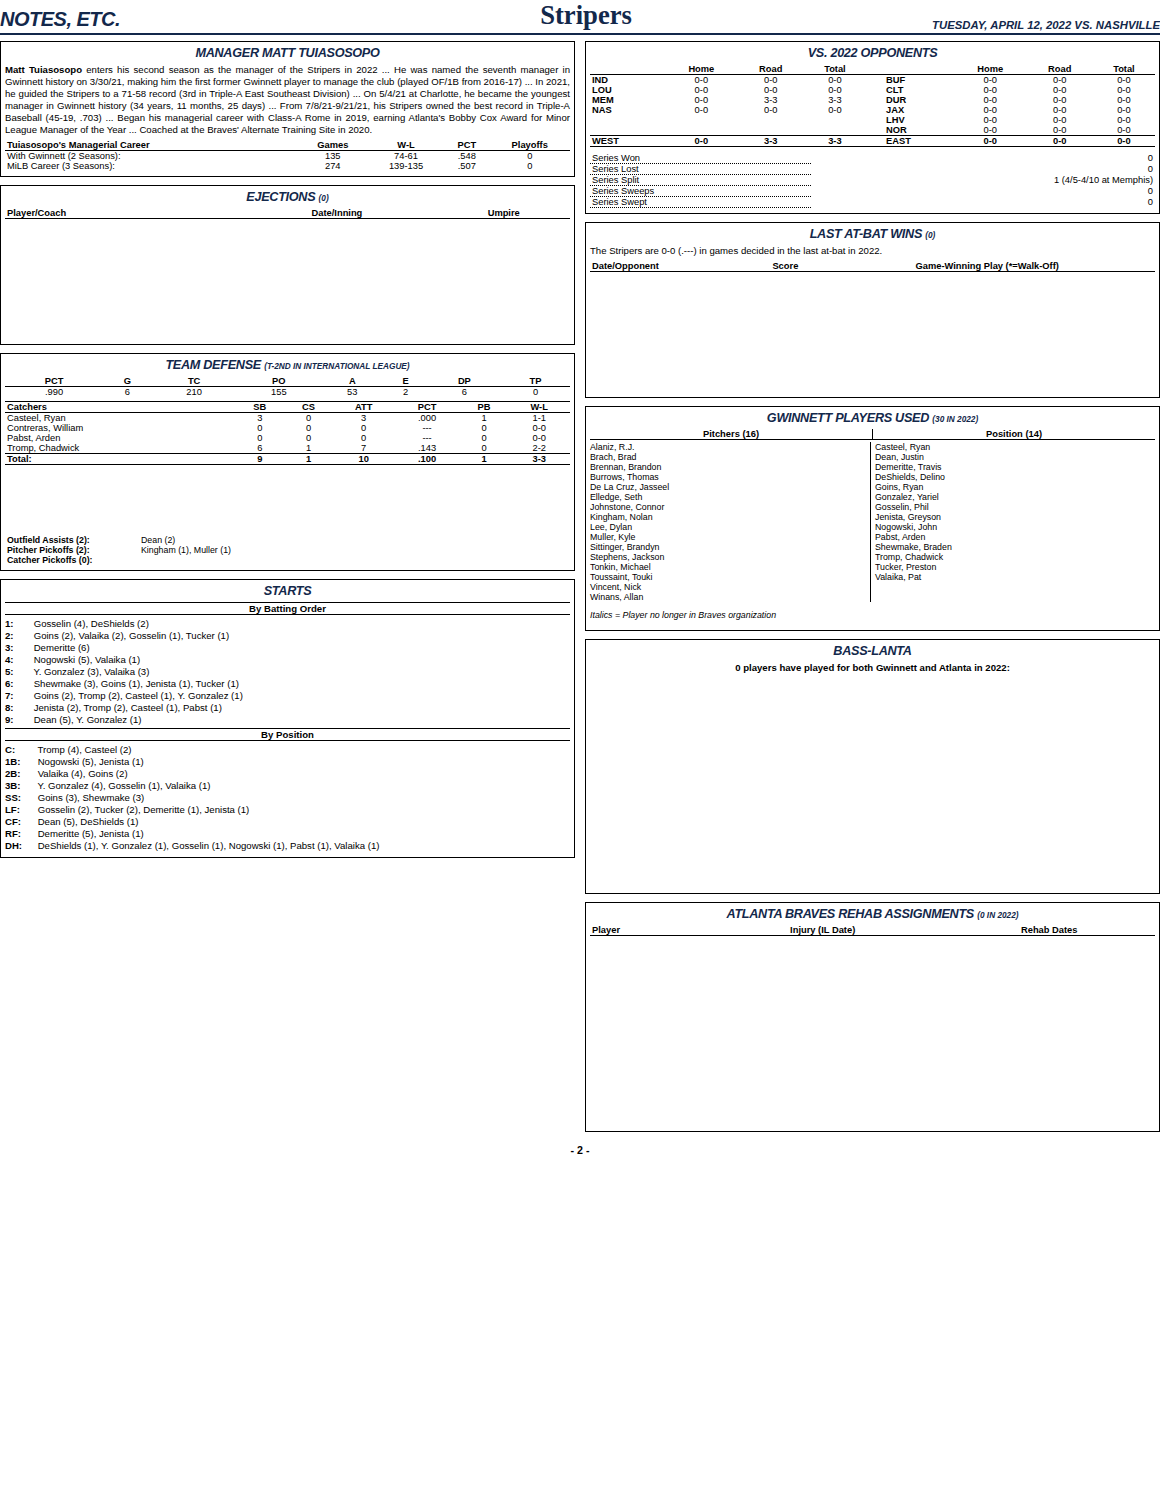NOTES, ETC.
Stripers
TUESDAY, APRIL 12, 2022 VS. NASHVILLE
MANAGER MATT TUIASOSOPO
Matt Tuiasosopo enters his second season as the manager of the Stripers in 2022 ... He was named the seventh manager in Gwinnett history on 3/30/21, making him the first former Gwinnett player to manage the club (played OF/1B from 2016-17) ... In 2021, he guided the Stripers to a 71-58 record (3rd in Triple-A East Southeast Division) ... On 5/4/21 at Charlotte, he became the youngest manager in Gwinnett history (34 years, 11 months, 25 days) ... From 7/8/21-9/21/21, his Stripers owned the best record in Triple-A Baseball (45-19, .703) ... Began his managerial career with Class-A Rome in 2019, earning Atlanta's Bobby Cox Award for Minor League Manager of the Year ... Coached at the Braves' Alternate Training Site in 2020.
| Tuiasosopo's Managerial Career | Games | W-L | PCT | Playoffs |
| --- | --- | --- | --- | --- |
| With Gwinnett (2 Seasons): | 135 | 74-61 | .548 | 0 |
| MiLB Career (3 Seasons): | 274 | 139-135 | .507 | 0 |
EJECTIONS (0)
| Player/Coach | Date/Inning | Umpire |
| --- | --- | --- |
TEAM DEFENSE (T-2ND IN INTERNATIONAL LEAGUE)
| PCT | G | TC | PO | A | E | DP | TP |
| --- | --- | --- | --- | --- | --- | --- | --- |
| .990 | 6 | 210 | 155 | 53 | 2 | 6 | 0 |
| Catchers | SB | CS | ATT | PCT | PB | W-L |
| --- | --- | --- | --- | --- | --- | --- |
| Casteel, Ryan | 3 | 0 | 3 | .000 | 1 | 1-1 |
| Contreras, William | 0 | 0 | 0 | --- | 0 | 0-0 |
| Pabst, Arden | 0 | 0 | 0 | --- | 0 | 0-0 |
| Tromp, Chadwick | 6 | 1 | 7 | .143 | 0 | 2-2 |
| Total: | 9 | 1 | 10 | .100 | 1 | 3-3 |
| Outfield Assists (2): | Dean (2) |
| Pitcher Pickoffs (2): | Kingham (1), Muller (1) |
| Catcher Pickoffs (0): | |
STARTS
By Batting Order
1: Gosselin (4), DeShields (2)
2: Goins (2), Valaika (2), Gosselin (1), Tucker (1)
3: Demeritte (6)
4: Nogowski (5), Valaika (1)
5: Y. Gonzalez (3), Valaika (3)
6: Shewmake (3), Goins (1), Jenista (1), Tucker (1)
7: Goins (2), Tromp (2), Casteel (1), Y. Gonzalez (1)
8: Jenista (2), Tromp (2), Casteel (1), Pabst (1)
9: Dean (5), Y. Gonzalez (1)
By Position
C: Tromp (4), Casteel (2)
1B: Nogowski (5), Jenista (1)
2B: Valaika (4), Goins (2)
3B: Y. Gonzalez (4), Gosselin (1), Valaika (1)
SS: Goins (3), Shewmake (3)
LF: Gosselin (2), Tucker (2), Demeritte (1), Jenista (1)
CF: Dean (5), DeShields (1)
RF: Demeritte (5), Jenista (1)
DH: DeShields (1), Y. Gonzalez (1), Gosselin (1), Nogowski (1), Pabst (1), Valaika (1)
VS. 2022 OPPONENTS
| | Home | Road | Total | | | Home | Road | Total |
| --- | --- | --- | --- | --- | --- | --- | --- | --- |
| IND | 0-0 | 0-0 | 0-0 | | BUF | 0-0 | 0-0 | 0-0 |
| LOU | 0-0 | 0-0 | 0-0 | | CLT | 0-0 | 0-0 | 0-0 |
| MEM | 0-0 | 3-3 | 3-3 | | DUR | 0-0 | 0-0 | 0-0 |
| NAS | 0-0 | 0-0 | 0-0 | | JAX | 0-0 | 0-0 | 0-0 |
| | | | | | LHV | 0-0 | 0-0 | 0-0 |
| | | | | | NOR | 0-0 | 0-0 | 0-0 |
| WEST | 0-0 | 3-3 | 3-3 | | EAST | 0-0 | 0-0 | 0-0 |
| Series Won | 0 |
| Series Lost | 0 |
| Series Split | 1 (4/5-4/10 at Memphis) |
| Series Sweeps | 0 |
| Series Swept | 0 |
LAST AT-BAT WINS (0)
The Stripers are 0-0 (.---) in games decided in the last at-bat in 2022.
| Date/Opponent | Score | Game-Winning Play (*=Walk-Off) |
| --- | --- | --- |
GWINNETT PLAYERS USED (30 IN 2022)
| Pitchers (16) | Position (14) |
| --- | --- |
Alaniz, R.J.
Brach, Brad
Brennan, Brandon
Burrows, Thomas
De La Cruz, Jasseel
Elledge, Seth
Johnstone, Connor
Kingham, Nolan
Lee, Dylan
Muller, Kyle
Sittinger, Brandyn
Stephens, Jackson
Tonkin, Michael
Toussaint, Touki
Vincent, Nick
Winans, Allan
Casteel, Ryan
Dean, Justin
Demeritte, Travis
DeShields, Delino
Goins, Ryan
Gonzalez, Yariel
Gosselin, Phil
Jenista, Greyson
Nogowski, John
Pabst, Arden
Shewmake, Braden
Tromp, Chadwick
Tucker, Preston
Valaika, Pat
Italics = Player no longer in Braves organization
BASS-LANTA
0 players have played for both Gwinnett and Atlanta in 2022:
ATLANTA BRAVES REHAB ASSIGNMENTS (0 IN 2022)
| Player | Injury (IL Date) | Rehab Dates |
| --- | --- | --- |
- 2 -